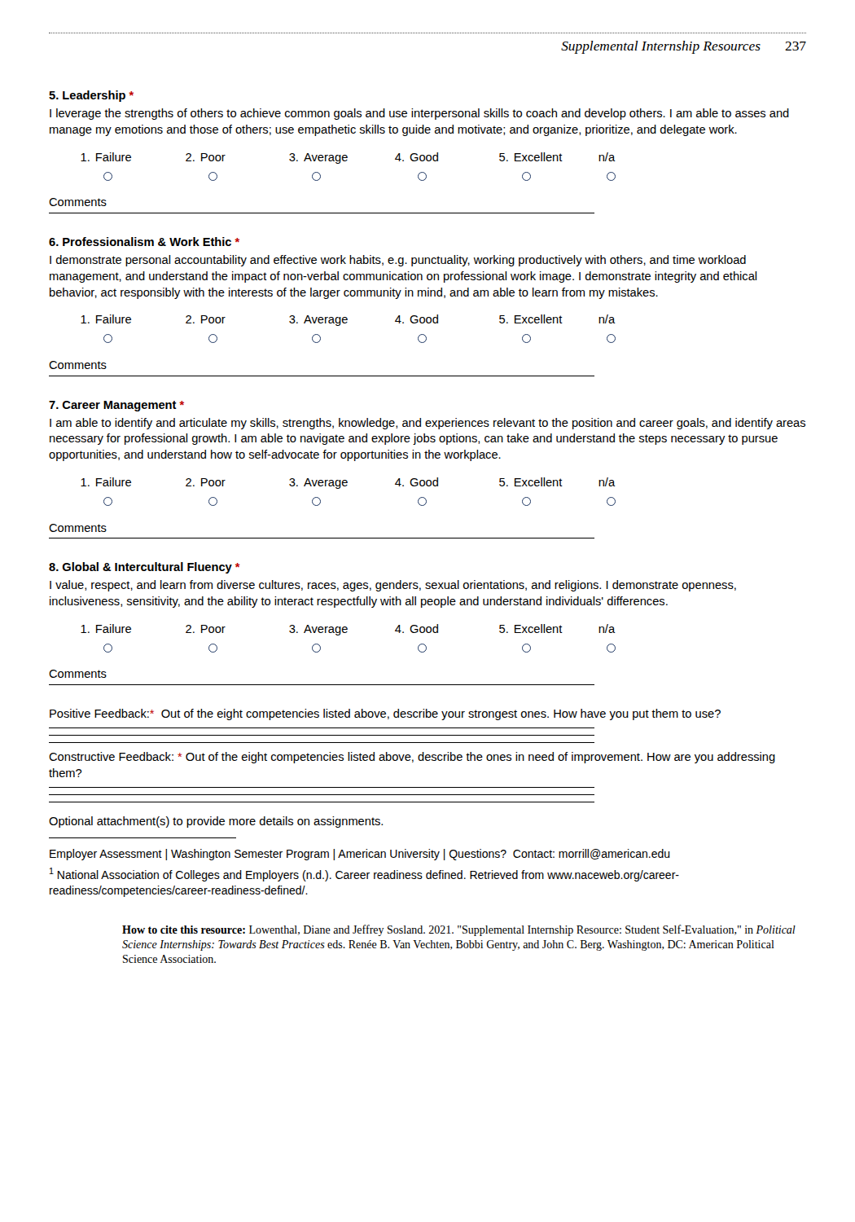Supplemental Internship Resources 237
5. Leadership *
I leverage the strengths of others to achieve common goals and use interpersonal skills to coach and develop others. I am able to asses and manage my emotions and those of others; use empathetic skills to guide and motivate; and organize, prioritize, and delegate work.
| 1. | Failure | 2. | Poor | 3. | Average | 4. | Good | 5. | Excellent | n/a |
Comments
6. Professionalism & Work Ethic *
I demonstrate personal accountability and effective work habits, e.g. punctuality, working productively with others, and time workload management, and understand the impact of non-verbal communication on professional work image. I demonstrate integrity and ethical behavior, act responsibly with the interests of the larger community in mind, and am able to learn from my mistakes.
| 1. | Failure | 2. | Poor | 3. | Average | 4. | Good | 5. | Excellent | n/a |
Comments
7. Career Management *
I am able to identify and articulate my skills, strengths, knowledge, and experiences relevant to the position and career goals, and identify areas necessary for professional growth. I am able to navigate and explore jobs options, can take and understand the steps necessary to pursue opportunities, and understand how to self-advocate for opportunities in the workplace.
| 1. | Failure | 2. | Poor | 3. | Average | 4. | Good | 5. | Excellent | n/a |
Comments
8. Global & Intercultural Fluency *
I value, respect, and learn from diverse cultures, races, ages, genders, sexual orientations, and religions. I demonstrate openness, inclusiveness, sensitivity, and the ability to interact respectfully with all people and understand individuals' differences.
| 1. | Failure | 2. | Poor | 3. | Average | 4. | Good | 5. | Excellent | n/a |
Comments
Positive Feedback:* Out of the eight competencies listed above, describe your strongest ones. How have you put them to use?
Constructive Feedback: * Out of the eight competencies listed above, describe the ones in need of improvement. How are you addressing them?
Optional attachment(s) to provide more details on assignments.
Employer Assessment | Washington Semester Program | American University | Questions? Contact: morrill@american.edu
1 National Association of Colleges and Employers (n.d.). Career readiness defined. Retrieved from www.naceweb.org/career-readiness/competencies/career-readiness-defined/.
How to cite this resource: Lowenthal, Diane and Jeffrey Sosland. 2021. "Supplemental Internship Resource: Student Self-Evaluation," in Political Science Internships: Towards Best Practices eds. Renée B. Van Vechten, Bobbi Gentry, and John C. Berg. Washington, DC: American Political Science Association.